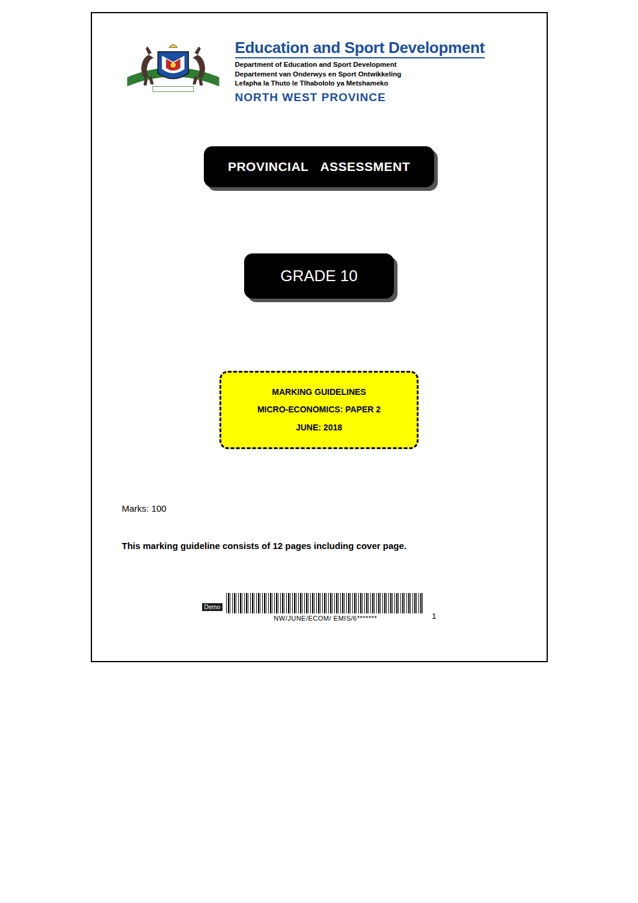Coat of arms
Education and Sport Development
Department of Education and Sport Development
Departement van Onderwys en Sport Ontwikkeling
Lefapha la Thuto le Tlhabololo ya Metshameko
NORTH WEST PROVINCE
PROVINCIAL ASSESSMENT
GRADE 10
MARKING GUIDELINES
MICRO-ECONOMICS: PAPER 2
JUNE: 2018
Marks: 100
This marking guideline consists of 12 pages including cover page.
Demo
NW/JUNE/ECOM/ EMIS/6*******
1